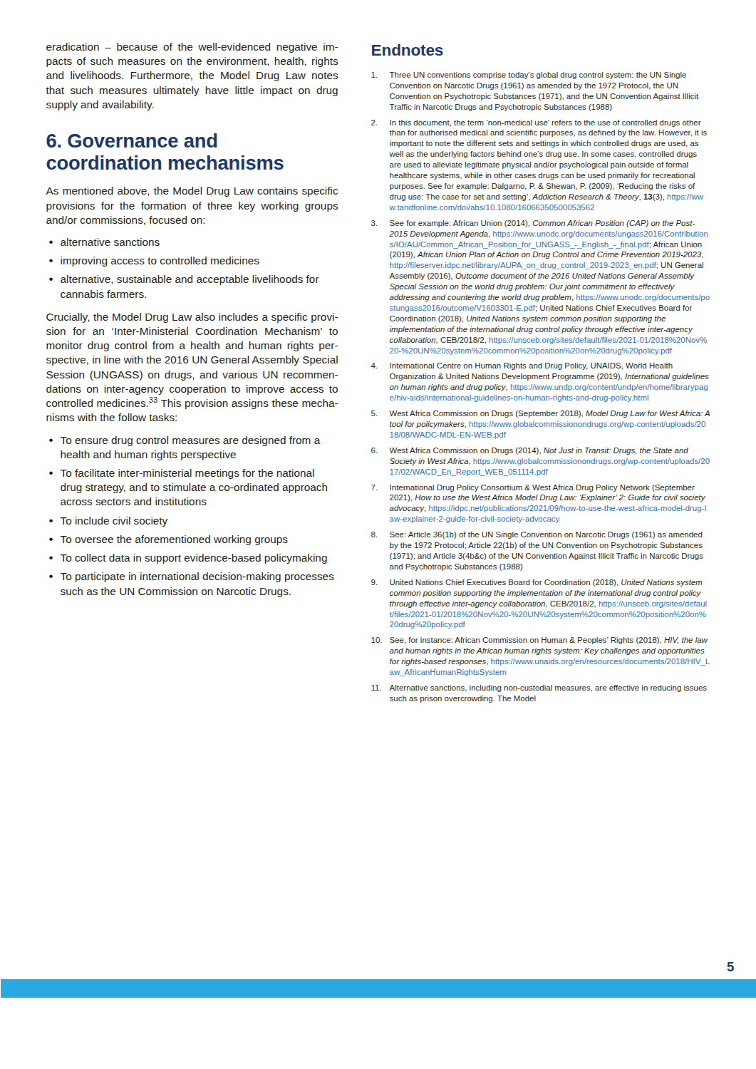eradication – because of the well-evidenced negative impacts of such measures on the environment, health, rights and livelihoods. Furthermore, the Model Drug Law notes that such measures ultimately have little impact on drug supply and availability.
6. Governance and coordination mechanisms
As mentioned above, the Model Drug Law contains specific provisions for the formation of three key working groups and/or commissions, focused on:
alternative sanctions
improving access to controlled medicines
alternative, sustainable and acceptable livelihoods for cannabis farmers.
Crucially, the Model Drug Law also includes a specific provision for an ‘Inter-Ministerial Coordination Mechanism’ to monitor drug control from a health and human rights perspective, in line with the 2016 UN General Assembly Special Session (UNGASS) on drugs, and various UN recommendations on inter-agency cooperation to improve access to controlled medicines.33 This provision assigns these mechanisms with the follow tasks:
To ensure drug control measures are designed from a health and human rights perspective
To facilitate inter-ministerial meetings for the national drug strategy, and to stimulate a co-ordinated approach across sectors and institutions
To include civil society
To oversee the aforementioned working groups
To collect data in support evidence-based policymaking
To participate in international decision-making processes such as the UN Commission on Narcotic Drugs.
Endnotes
Three UN conventions comprise today’s global drug control system: the UN Single Convention on Narcotic Drugs (1961) as amended by the 1972 Protocol, the UN Convention on Psychotropic Substances (1971), and the UN Convention Against Illicit Traffic in Narcotic Drugs and Psychotropic Substances (1988)
In this document, the term ‘non-medical use’ refers to the use of controlled drugs other than for authorised medical and scientific purposes, as defined by the law. However, it is important to note the different sets and settings in which controlled drugs are used, as well as the underlying factors behind one’s drug use. In some cases, controlled drugs are used to alleviate legitimate physical and/or psychological pain outside of formal healthcare systems, while in other cases drugs can be used primarily for recreational purposes. See for example: Dalgarno, P. & Shewan, P. (2009), ‘Reducing the risks of drug use: The case for set and setting’, Addiction Research & Theory, 13(3), https://www.tandfonline.com/doi/abs/10.1080/16066350500053562
See for example: African Union (2014), Common African Position (CAP) on the Post-2015 Development Agenda, https://www.unodc.org/documents/ungass2016/Contributions/IO/AU/Common_African_Position_for_UNGASS_-_English_-_final.pdf; African Union (2019), African Union Plan of Action on Drug Control and Crime Prevention 2019-2023, http://fileserver.idpc.net/library/AUPA_on_drug_control_2019-2023_en.pdf; UN General Assembly (2016), Outcome document of the 2016 United Nations General Assembly Special Session on the world drug problem: Our joint commitment to effectively addressing and countering the world drug problem, https://www.unodc.org/documents/postungass2016/outcome/V1603301-E.pdf; United Nations Chief Executives Board for Coordination (2018), United Nations system common position supporting the implementation of the international drug control policy through effective inter-agency collaboration, CEB/2018/2, https://unsceb.org/sites/default/files/2021-01/2018%20Nov%20-%20UN%20system%20common%20position%20on%20drug%20policy.pdf
International Centre on Human Rights and Drug Policy, UNAIDS, World Health Organization & United Nations Development Programme (2019), International guidelines on human rights and drug policy, https://www.undp.org/content/undp/en/home/librarypage/hiv-aids/international-guidelines-on-human-rights-and-drug-policy.html
West Africa Commission on Drugs (September 2018), Model Drug Law for West Africa: A tool for policymakers, https://www.globalcommissionondrugs.org/wp-content/uploads/2018/08/WADC-MDL-EN-WEB.pdf
West Africa Commission on Drugs (2014), Not Just in Transit: Drugs, the State and Society in West Africa, https://www.globalcommissionondrugs.org/wp-content/uploads/2017/02/WACD_En_Report_WEB_051114.pdf
International Drug Policy Consortium & West Africa Drug Policy Network (September 2021), How to use the West Africa Model Drug Law: ‘Explainer’ 2: Guide for civil society advocacy, https://idpc.net/publications/2021/09/how-to-use-the-west-africa-model-drug-law-explainer-2-guide-for-civil-society-advocacy
See: Article 36(1b) of the UN Single Convention on Narcotic Drugs (1961) as amended by the 1972 Protocol; Article 22(1b) of the UN Convention on Psychotropic Substances (1971); and Article 3(4b&c) of the UN Convention Against Illicit Traffic in Narcotic Drugs and Psychotropic Substances (1988)
United Nations Chief Executives Board for Coordination (2018), United Nations system common position supporting the implementation of the international drug control policy through effective inter-agency collaboration, CEB/2018/2, https://unsceb.org/sites/default/files/2021-01/2018%20Nov%20-%20UN%20system%20common%20position%20on%20drug%20policy.pdf
See, for instance: African Commission on Human & Peoples’ Rights (2018), HIV, the law and human rights in the African human rights system: Key challenges and opportunities for rights-based responses, https://www.unaids.org/en/resources/documents/2018/HIV_Law_AfricanHumanRightsSystem
Alternative sanctions, including non-custodial measures, are effective in reducing issues such as prison overcrowding. The Model
5